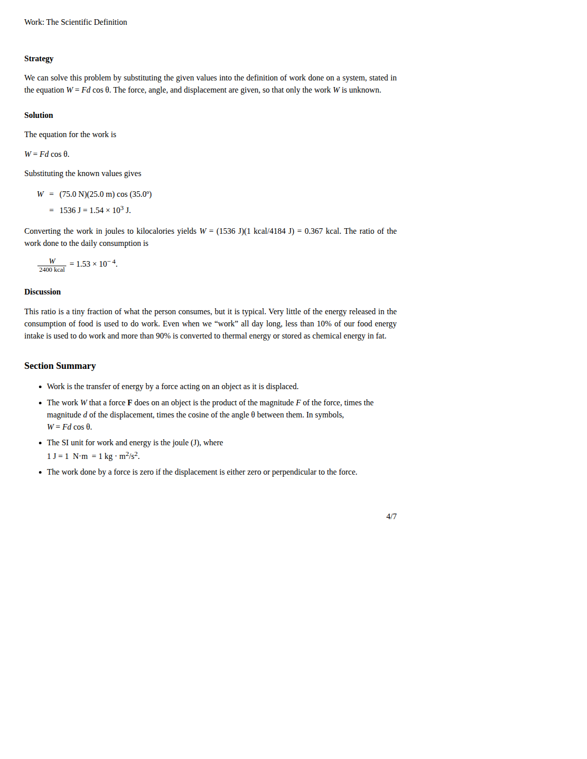Work: The Scientific Definition
Strategy
We can solve this problem by substituting the given values into the definition of work done on a system, stated in the equation W = Fd cos θ. The force, angle, and displacement are given, so that only the work W is unknown.
Solution
The equation for the work is
W = Fd cos θ.
Substituting the known values gives
| W | = | (75.0 N)(25.0 m) cos (35.0º) |
| | = | 1536 J = 1.54 × 10 3 J. |
Converting the work in joules to kilocalories yields W = (1536 J)(1 kcal/4184 J) = 0.367 kcal. The ratio of the work done to the daily consumption is
W 2400 kcal = 1.53 × 10− 4.
Discussion
This ratio is a tiny fraction of what the person consumes, but it is typical. Very little of the energy released in the consumption of food is used to do work. Even when we “work” all day long, less than 10% of our food energy intake is used to do work and more than 90% is converted to thermal energy or stored as chemical energy in fat.
Section Summary
Work is the transfer of energy by a force acting on an object as it is displaced.
The work W that a force F does on an object is the product of the magnitude F of the force, times the magnitude d of the displacement, times the cosine of the angle θ between them. In symbols,
W = Fd cos θ.
The SI unit for work and energy is the joule (J), where
1 J = 1 N·m = 1 kg · m2/s2.
The work done by a force is zero if the displacement is either zero or perpendicular to the force.
4/7